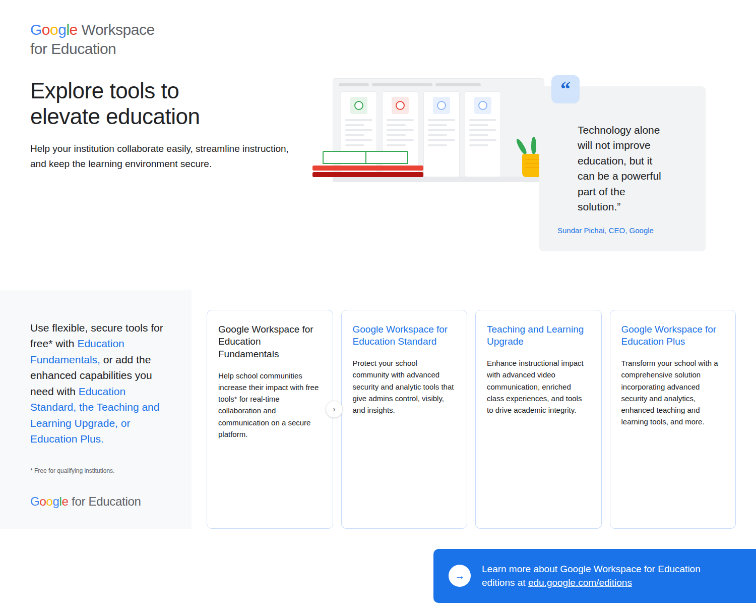Google Workspace for Education
Explore tools to
elevate education
Help your institution collaborate easily, streamline instruction, and keep the learning environment secure.
“
Technology alone will not improve education, but it can be a powerful part of the solution.”
Sundar Pichai, CEO, Google
Use flexible, secure tools for free* with Education Fundamentals, or add the enhanced capabilities you need with Education Standard, the Teaching and Learning Upgrade, or Education Plus.
* Free for qualifying institutions.
Google for Education
›
Google Workspace for Education Fundamentals
Help school communities increase their impact with free tools* for real-time collaboration and communication on a secure platform.
Google Workspace for Education Standard
Protect your school community with advanced security and analytic tools that give admins control, visibly, and insights.
Teaching and Learning Upgrade
Enhance instructional impact with advanced video communication, enriched class experiences, and tools to drive academic integrity.
Google Workspace for Education Plus
Transform your school with a comprehensive solution incorporating advanced security and analytics, enhanced teaching and learning tools, and more.
→
Learn more about Google Workspace for Education editions at edu.google.com/editions